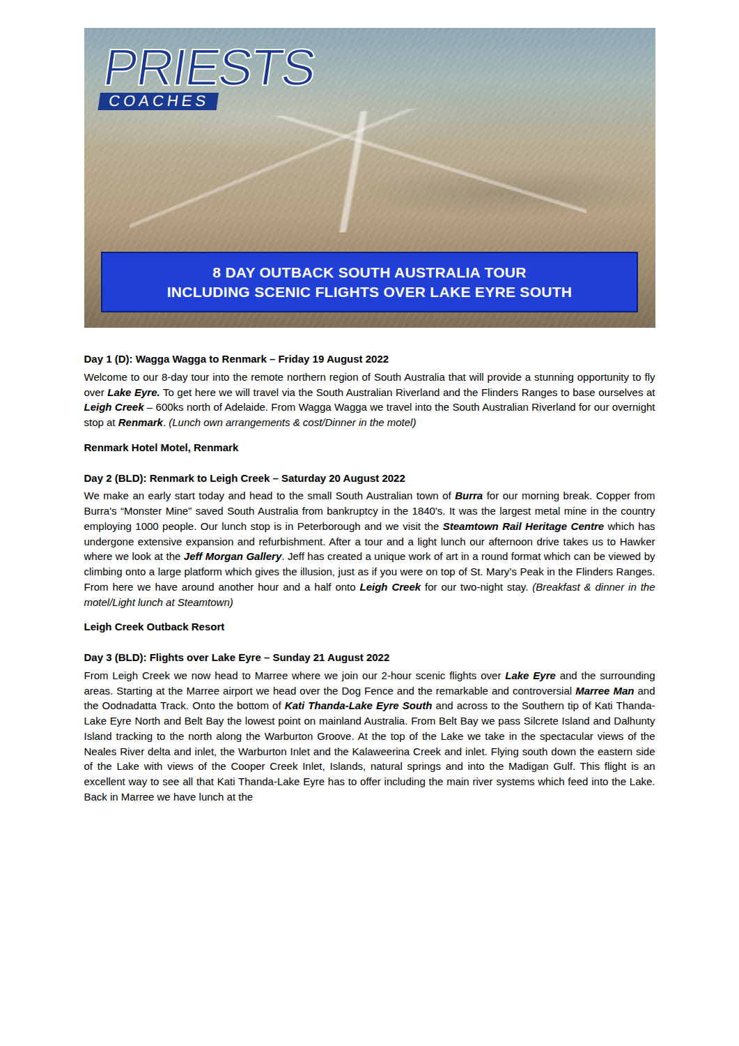PRIESTS COACHES
8 DAY OUTBACK SOUTH AUSTRALIA TOUR
INCLUDING SCENIC FLIGHTS OVER LAKE EYRE SOUTH
Day 1 (D): Wagga Wagga to Renmark – Friday 19 August 2022
Welcome to our 8-day tour into the remote northern region of South Australia that will provide a stunning opportunity to fly over Lake Eyre. To get here we will travel via the South Australian Riverland and the Flinders Ranges to base ourselves at Leigh Creek – 600ks north of Adelaide. From Wagga Wagga we travel into the South Australian Riverland for our overnight stop at Renmark. (Lunch own arrangements & cost/Dinner in the motel)
Renmark Hotel Motel, Renmark
Day 2 (BLD): Renmark to Leigh Creek – Saturday 20 August 2022
We make an early start today and head to the small South Australian town of Burra for our morning break. Copper from Burra's “Monster Mine” saved South Australia from bankruptcy in the 1840's. It was the largest metal mine in the country employing 1000 people. Our lunch stop is in Peterborough and we visit the Steamtown Rail Heritage Centre which has undergone extensive expansion and refurbishment. After a tour and a light lunch our afternoon drive takes us to Hawker where we look at the Jeff Morgan Gallery. Jeff has created a unique work of art in a round format which can be viewed by climbing onto a large platform which gives the illusion, just as if you were on top of St. Mary’s Peak in the Flinders Ranges. From here we have around another hour and a half onto Leigh Creek for our two-night stay. (Breakfast & dinner in the motel/Light lunch at Steamtown)
Leigh Creek Outback Resort
Day 3 (BLD): Flights over Lake Eyre – Sunday 21 August 2022
From Leigh Creek we now head to Marree where we join our 2-hour scenic flights over Lake Eyre and the surrounding areas. Starting at the Marree airport we head over the Dog Fence and the remarkable and controversial Marree Man and the Oodnadatta Track. Onto the bottom of Kati Thanda-Lake Eyre South and across to the Southern tip of Kati Thanda-Lake Eyre North and Belt Bay the lowest point on mainland Australia. From Belt Bay we pass Silcrete Island and Dalhunty Island tracking to the north along the Warburton Groove. At the top of the Lake we take in the spectacular views of the Neales River delta and inlet, the Warburton Inlet and the Kalaweerina Creek and inlet. Flying south down the eastern side of the Lake with views of the Cooper Creek Inlet, Islands, natural springs and into the Madigan Gulf. This flight is an excellent way to see all that Kati Thanda-Lake Eyre has to offer including the main river systems which feed into the Lake. Back in Marree we have lunch at the